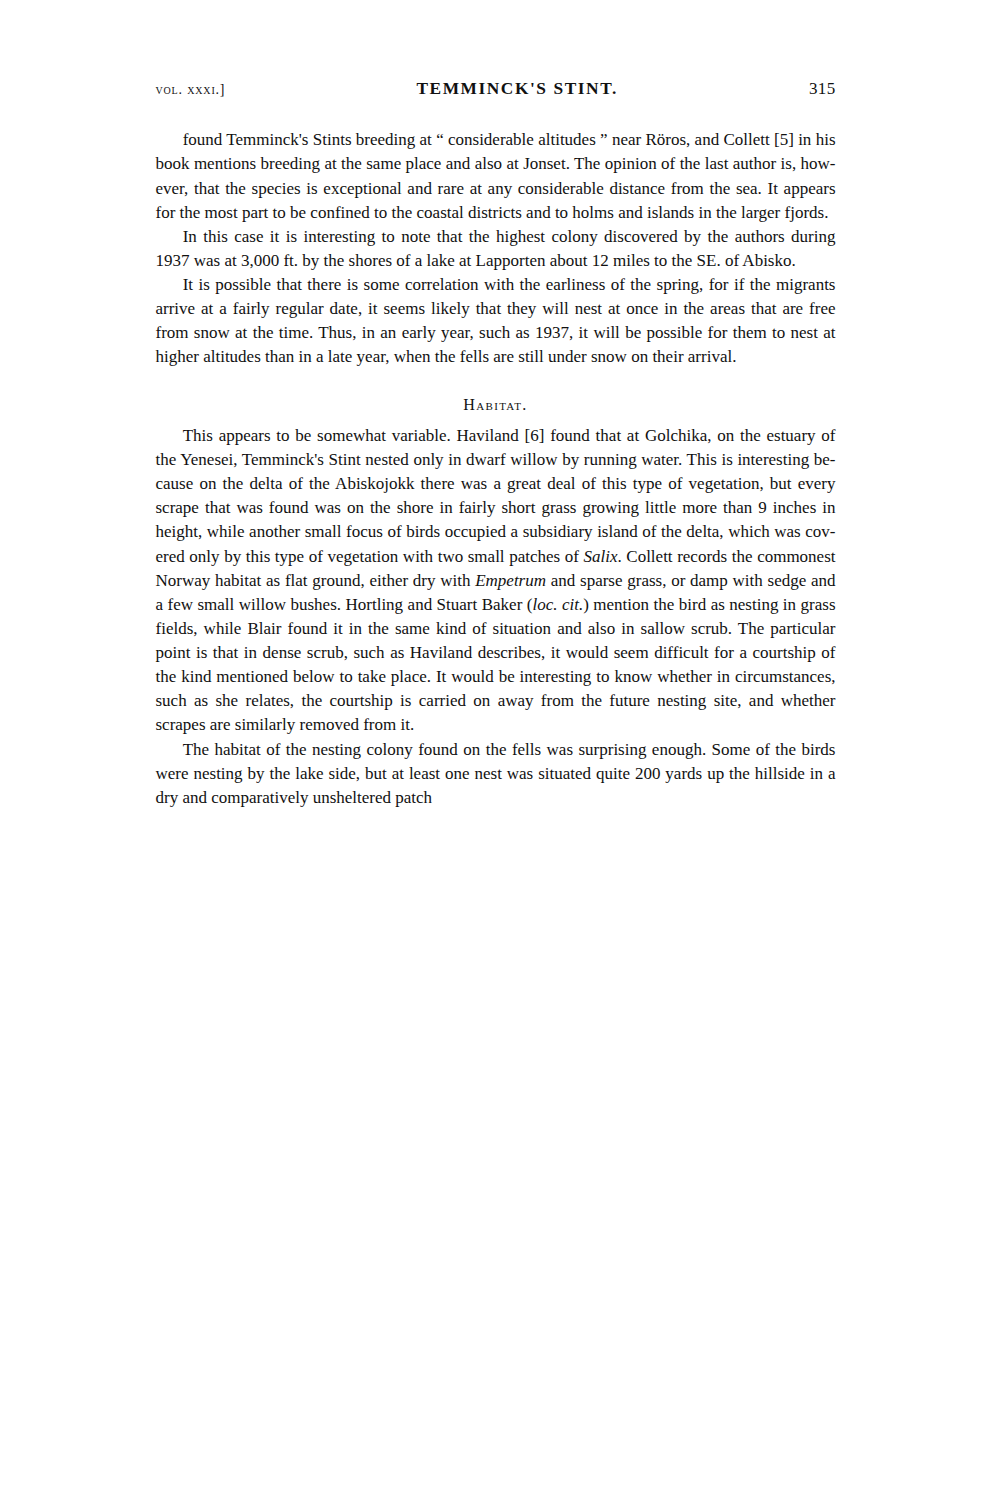vol. xxxi.] Temminck's Stint. 315
found Temminck's Stints breeding at “ considerable altitudes ” near Röros, and Collett [5] in his book mentions breeding at the same place and also at Jonset. The opinion of the last author is, however, that the species is exceptional and rare at any considerable distance from the sea. It appears for the most part to be confined to the coastal districts and to holms and islands in the larger fjords.
In this case it is interesting to note that the highest colony discovered by the authors during 1937 was at 3,000 ft. by the shores of a lake at Lapporten about 12 miles to the SE. of Abisko.
It is possible that there is some correlation with the earliness of the spring, for if the migrants arrive at a fairly regular date, it seems likely that they will nest at once in the areas that are free from snow at the time. Thus, in an early year, such as 1937, it will be possible for them to nest at higher altitudes than in a late year, when the fells are still under snow on their arrival.
Habitat.
This appears to be somewhat variable. Haviland [6] found that at Golchika, on the estuary of the Yenesei, Temminck's Stint nested only in dwarf willow by running water. This is interesting because on the delta of the Abiskojokk there was a great deal of this type of vegetation, but every scrape that was found was on the shore in fairly short grass growing little more than 9 inches in height, while another small focus of birds occupied a subsidiary island of the delta, which was covered only by this type of vegetation with two small patches of Salix. Collett records the commonest Norway habitat as flat ground, either dry with Empetrum and sparse grass, or damp with sedge and a few small willow bushes. Hortling and Stuart Baker (loc. cit.) mention the bird as nesting in grass fields, while Blair found it in the same kind of situation and also in sallow scrub. The particular point is that in dense scrub, such as Haviland describes, it would seem difficult for a courtship of the kind mentioned below to take place. It would be interesting to know whether in circumstances, such as she relates, the courtship is carried on away from the future nesting site, and whether scrapes are similarly removed from it.
The habitat of the nesting colony found on the fells was surprising enough. Some of the birds were nesting by the lake side, but at least one nest was situated quite 200 yards up the hillside in a dry and comparatively unsheltered patch